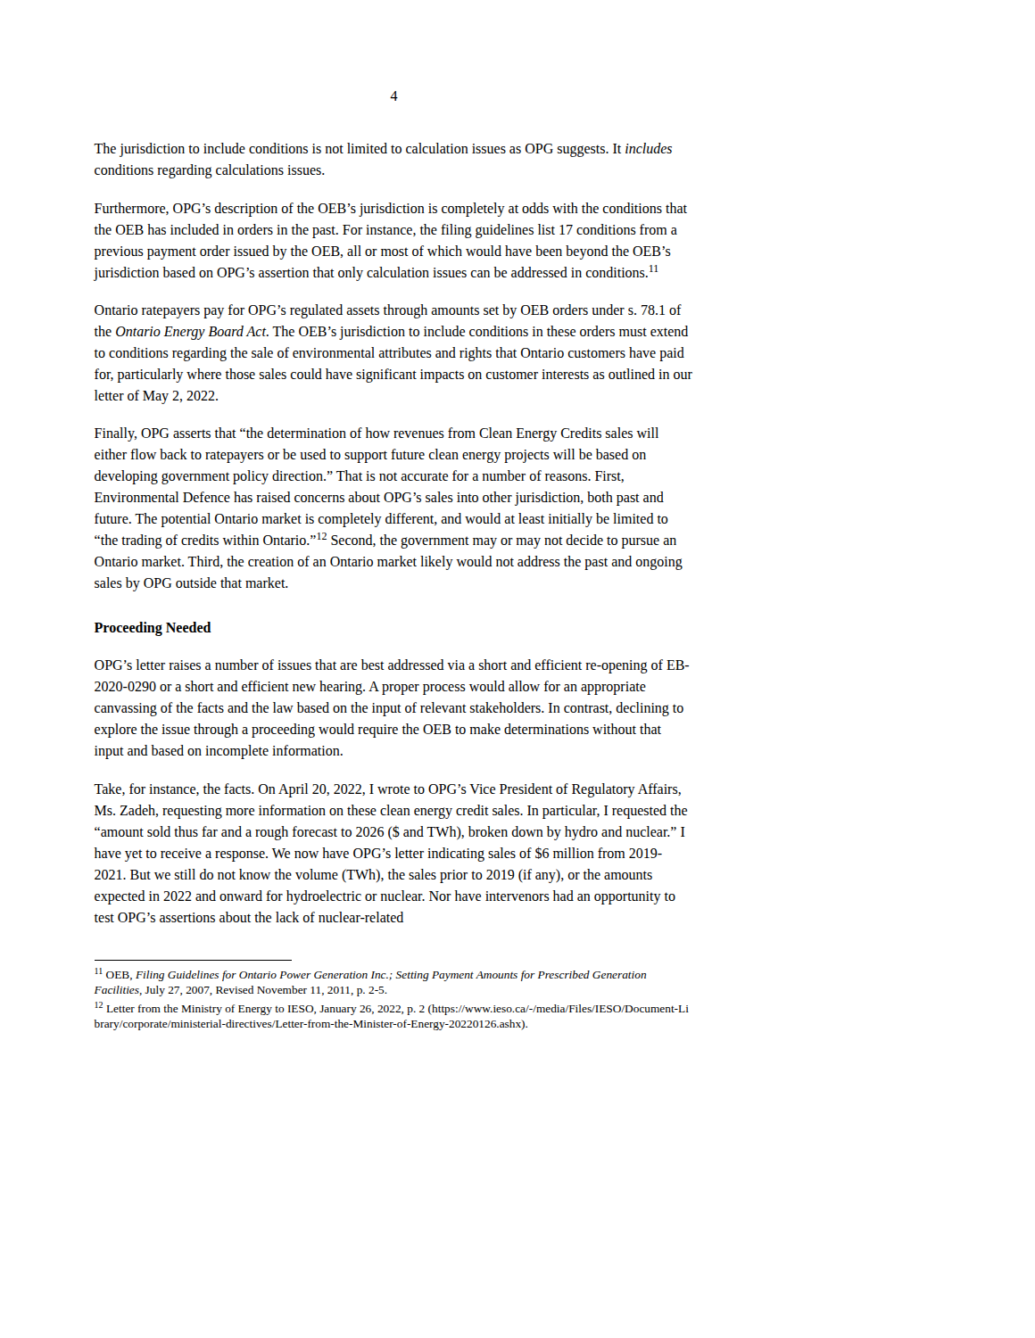4
The jurisdiction to include conditions is not limited to calculation issues as OPG suggests. It includes conditions regarding calculations issues.
Furthermore, OPG’s description of the OEB’s jurisdiction is completely at odds with the conditions that the OEB has included in orders in the past. For instance, the filing guidelines list 17 conditions from a previous payment order issued by the OEB, all or most of which would have been beyond the OEB’s jurisdiction based on OPG’s assertion that only calculation issues can be addressed in conditions.11
Ontario ratepayers pay for OPG’s regulated assets through amounts set by OEB orders under s. 78.1 of the Ontario Energy Board Act. The OEB’s jurisdiction to include conditions in these orders must extend to conditions regarding the sale of environmental attributes and rights that Ontario customers have paid for, particularly where those sales could have significant impacts on customer interests as outlined in our letter of May 2, 2022.
Finally, OPG asserts that “the determination of how revenues from Clean Energy Credits sales will either flow back to ratepayers or be used to support future clean energy projects will be based on developing government policy direction.” That is not accurate for a number of reasons. First, Environmental Defence has raised concerns about OPG’s sales into other jurisdiction, both past and future. The potential Ontario market is completely different, and would at least initially be limited to “the trading of credits within Ontario.”12 Second, the government may or may not decide to pursue an Ontario market. Third, the creation of an Ontario market likely would not address the past and ongoing sales by OPG outside that market.
Proceeding Needed
OPG’s letter raises a number of issues that are best addressed via a short and efficient re-opening of EB-2020-0290 or a short and efficient new hearing. A proper process would allow for an appropriate canvassing of the facts and the law based on the input of relevant stakeholders. In contrast, declining to explore the issue through a proceeding would require the OEB to make determinations without that input and based on incomplete information.
Take, for instance, the facts. On April 20, 2022, I wrote to OPG’s Vice President of Regulatory Affairs, Ms. Zadeh, requesting more information on these clean energy credit sales. In particular, I requested the “amount sold thus far and a rough forecast to 2026 ($ and TWh), broken down by hydro and nuclear.” I have yet to receive a response. We now have OPG’s letter indicating sales of $6 million from 2019-2021. But we still do not know the volume (TWh), the sales prior to 2019 (if any), or the amounts expected in 2022 and onward for hydroelectric or nuclear. Nor have intervenors had an opportunity to test OPG’s assertions about the lack of nuclear-related
11 OEB, Filing Guidelines for Ontario Power Generation Inc.; Setting Payment Amounts for Prescribed Generation Facilities, July 27, 2007, Revised November 11, 2011, p. 2-5.
12 Letter from the Ministry of Energy to IESO, January 26, 2022, p. 2 (https://www.ieso.ca/-/media/Files/IESO/Document-Library/corporate/ministerial-directives/Letter-from-the-Minister-of-Energy-20220126.ashx).